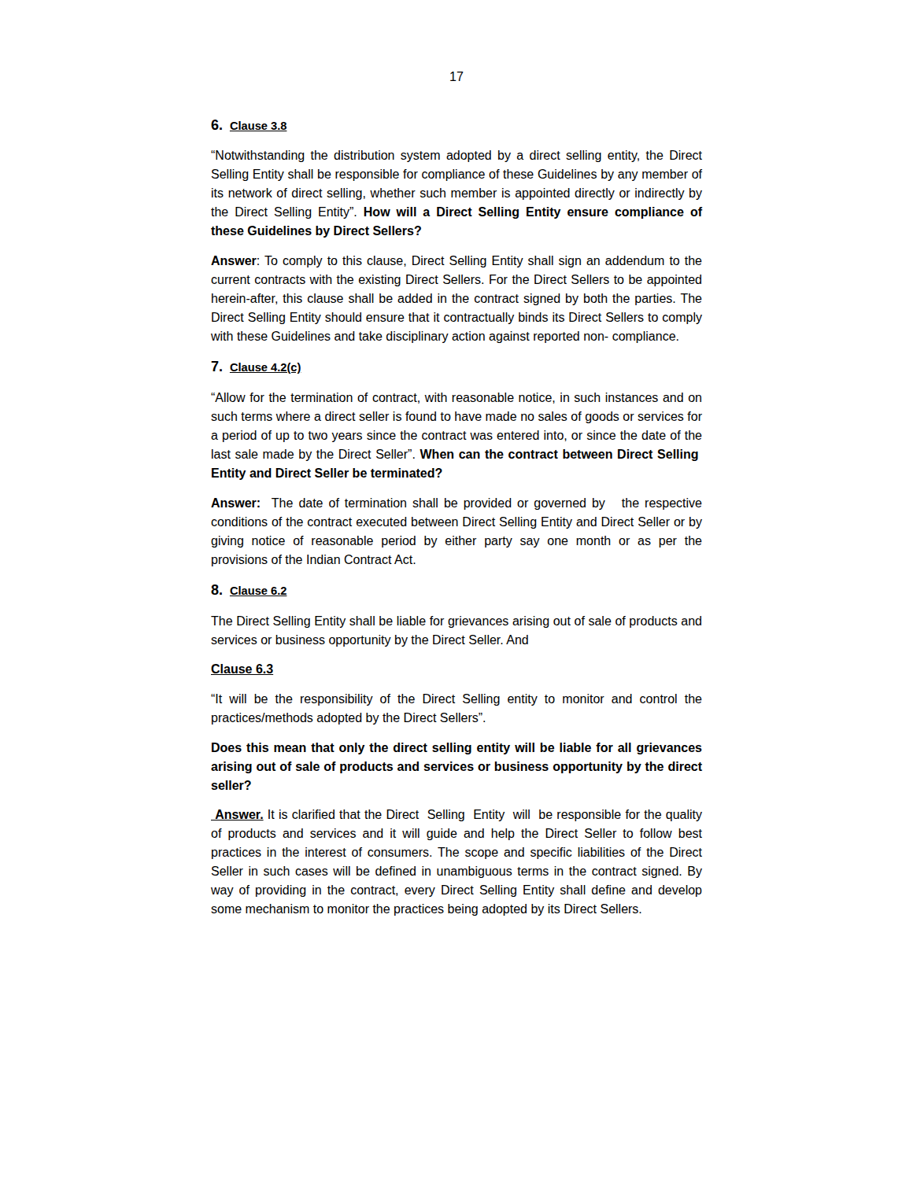17
6. Clause 3.8
“Notwithstanding the distribution system adopted by a direct selling entity, the Direct Selling Entity shall be responsible for compliance of these Guidelines by any member of its network of direct selling, whether such member is appointed directly or indirectly by the Direct Selling Entity”. How will a Direct Selling Entity ensure compliance of these Guidelines by Direct Sellers?
Answer: To comply to this clause, Direct Selling Entity shall sign an addendum to the current contracts with the existing Direct Sellers. For the Direct Sellers to be appointed herein-after, this clause shall be added in the contract signed by both the parties. The Direct Selling Entity should ensure that it contractually binds its Direct Sellers to comply with these Guidelines and take disciplinary action against reported non- compliance.
7. Clause 4.2(c)
“Allow for the termination of contract, with reasonable notice, in such instances and on such terms where a direct seller is found to have made no sales of goods or services for a period of up to two years since the contract was entered into, or since the date of the last sale made by the Direct Seller”. When can the contract between Direct Selling Entity and Direct Seller be terminated?
Answer: The date of termination shall be provided or governed by the respective conditions of the contract executed between Direct Selling Entity and Direct Seller or by giving notice of reasonable period by either party say one month or as per the provisions of the Indian Contract Act.
8. Clause 6.2
The Direct Selling Entity shall be liable for grievances arising out of sale of products and services or business opportunity by the Direct Seller. And
Clause 6.3
“It will be the responsibility of the Direct Selling entity to monitor and control the practices/methods adopted by the Direct Sellers”.
Does this mean that only the direct selling entity will be liable for all grievances arising out of sale of products and services or business opportunity by the direct seller?
Answer. It is clarified that the Direct Selling Entity will be responsible for the quality of products and services and it will guide and help the Direct Seller to follow best practices in the interest of consumers. The scope and specific liabilities of the Direct Seller in such cases will be defined in unambiguous terms in the contract signed. By way of providing in the contract, every Direct Selling Entity shall define and develop some mechanism to monitor the practices being adopted by its Direct Sellers.